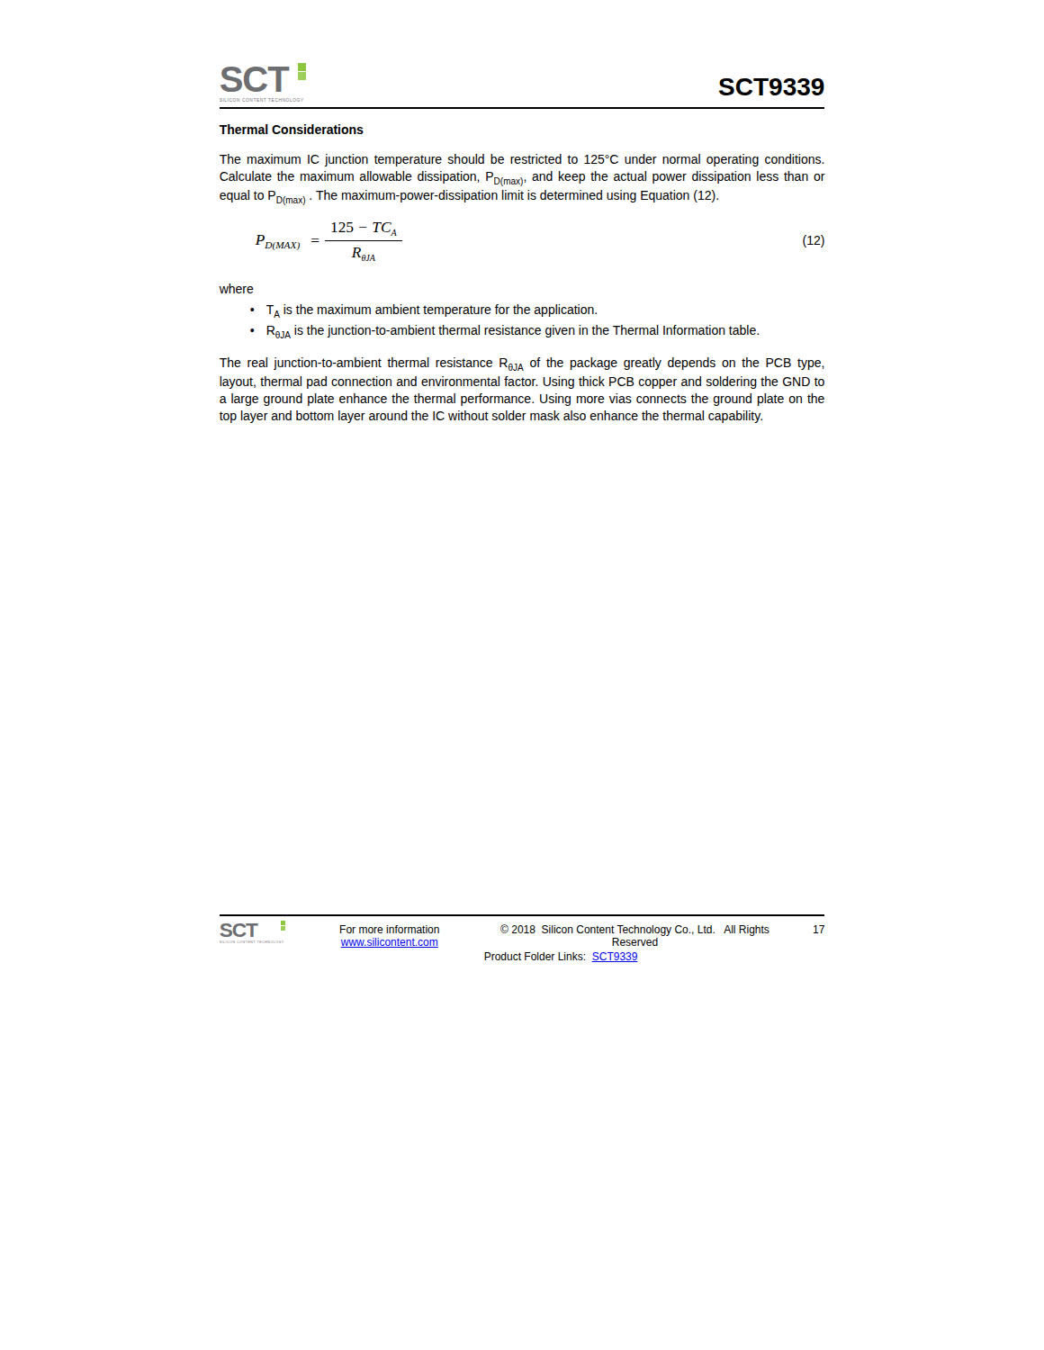SCT
Silicon Content Technology
SCT9339
Thermal Considerations
The maximum IC junction temperature should be restricted to 125°C under normal operating conditions. Calculate the maximum allowable dissipation, PD(max), and keep the actual power dissipation less than or equal to PD(max) . The maximum-power-dissipation limit is determined using Equation (12).
PD(MAX) = 125 − TCA RθJA
(12)
where
TA is the maximum ambient temperature for the application.
RθJA is the junction-to-ambient thermal resistance given in the Thermal Information table.
The real junction-to-ambient thermal resistance RθJA of the package greatly depends on the PCB type, layout, thermal pad connection and environmental factor. Using thick PCB copper and soldering the GND to a large ground plate enhance the thermal performance. Using more vias connects the ground plate on the top layer and bottom layer around the IC without solder mask also enhance the thermal capability.
SCT
Silicon Content Technology
For more information www.silicontent.com © 2018 Silicon Content Technology Co., Ltd. All Rights Reserved 17
Product Folder Links: SCT9339